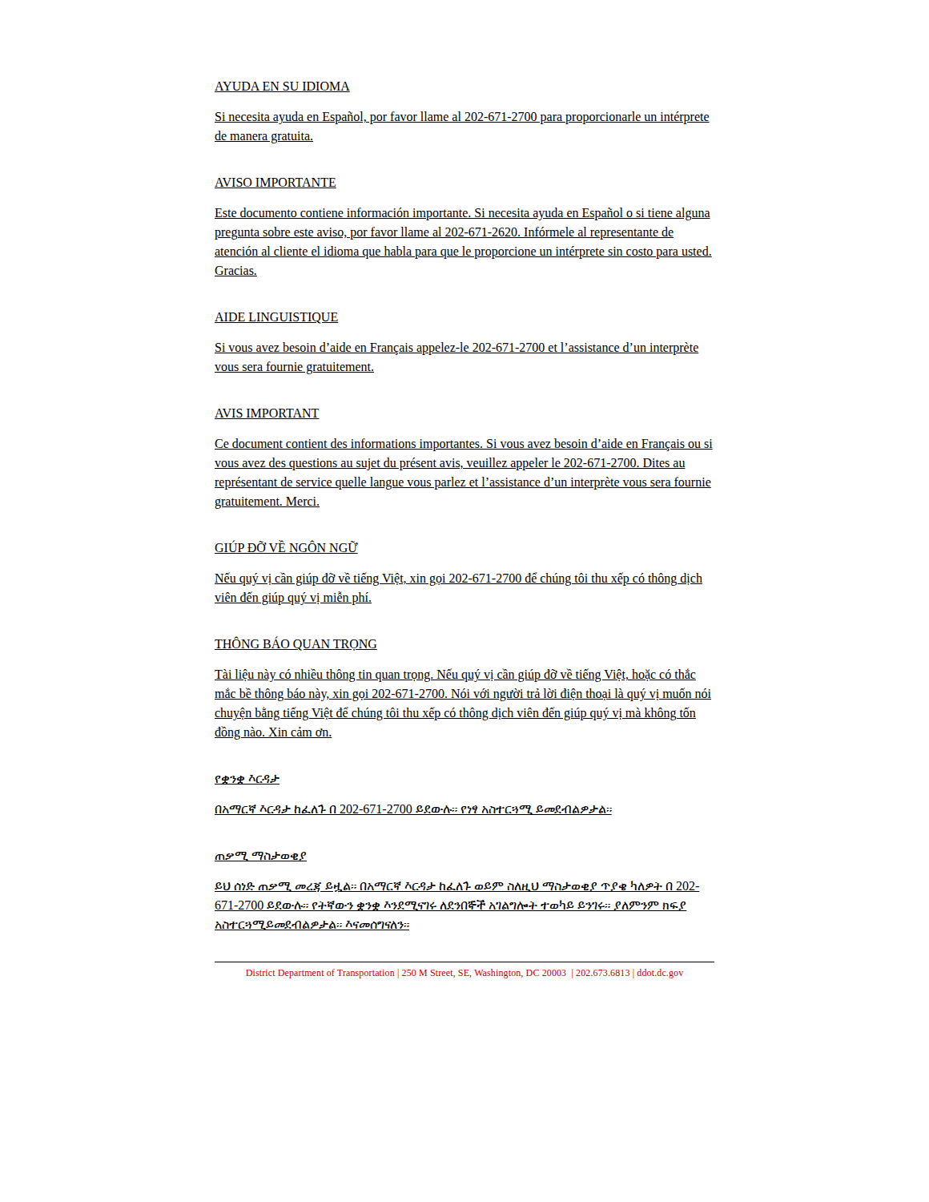AYUDA EN SU IDIOMA
Si necesita ayuda en Español, por favor llame al 202-671-2700 para proporcionarle un intérprete de manera gratuita.
AVISO IMPORTANTE
Este documento contiene información importante. Si necesita ayuda en Español o si tiene alguna pregunta sobre este aviso, por favor llame al 202-671-2620. Infórmele al representante de atención al cliente el idioma que habla para que le proporcione un intérprete sin costo para usted. Gracias.
AIDE LINGUISTIQUE
Si vous avez besoin d’aide en Français appelez-le 202-671-2700 et l’assistance d’un interprète vous sera fournie gratuitement.
AVIS IMPORTANT
Ce document contient des informations importantes. Si vous avez besoin d’aide en Français ou si vous avez des questions au sujet du présent avis, veuillez appeler le 202-671-2700. Dites au représentant de service quelle langue vous parlez et l’assistance d’un interprète vous sera fournie gratuitement. Merci.
GIÚP ĐỠ VỀ NGÔN NGỮ
Nếu quý vị cần giúp đỡ về tiếng Việt, xin gọi 202-671-2700 để chúng tôi thu xếp có thông dịch viên đến giúp quý vị miễn phí.
THÔNG BÁO QUAN TRỌNG
Tài liệu này có nhiều thông tin quan trọng. Nếu quý vị cần giúp đỡ về tiếng Việt, hoặc có thắc mắc bề thông báo này, xin gọi 202-671-2700. Nói với người trả lời điện thoại là quý vị muốn nói chuyện bằng tiếng Việt để chúng tôi thu xếp có thông dịch viên đến giúp quý vị mà không tốn đồng nào. Xin cảm ơn.
የቋንቋ እርዳታ
በአማርኛ እርዳታ ከፈለጉ በ 202-671-2700 ይደውሉ። የነፃ አስተርጓሚ ይመደብልዎታል።
ጠቃሚ ማስታወቂያ
ይህ ሰነድ ጠቃሚ መረጃ ይዟል። በአማርኛ እርዳታ ከፈለጉ ወይም ስለዚህ ማስታወቂያ ጥያቄ ካለዎት በ 202-671-2700 ይደውሉ። የትኛውን ቋንቋ እንደሚናገሩ ለደንበኞች አገልግሎት ተወካይ ይንገሩ። ያለምንም ክፍያ አስተርጓሚይመደብልዎታል። እናመሰግናለን።
District Department of Transportation | 250 M Street, SE, Washington, DC 20003 | 202.673.6813 | ddot.dc.gov